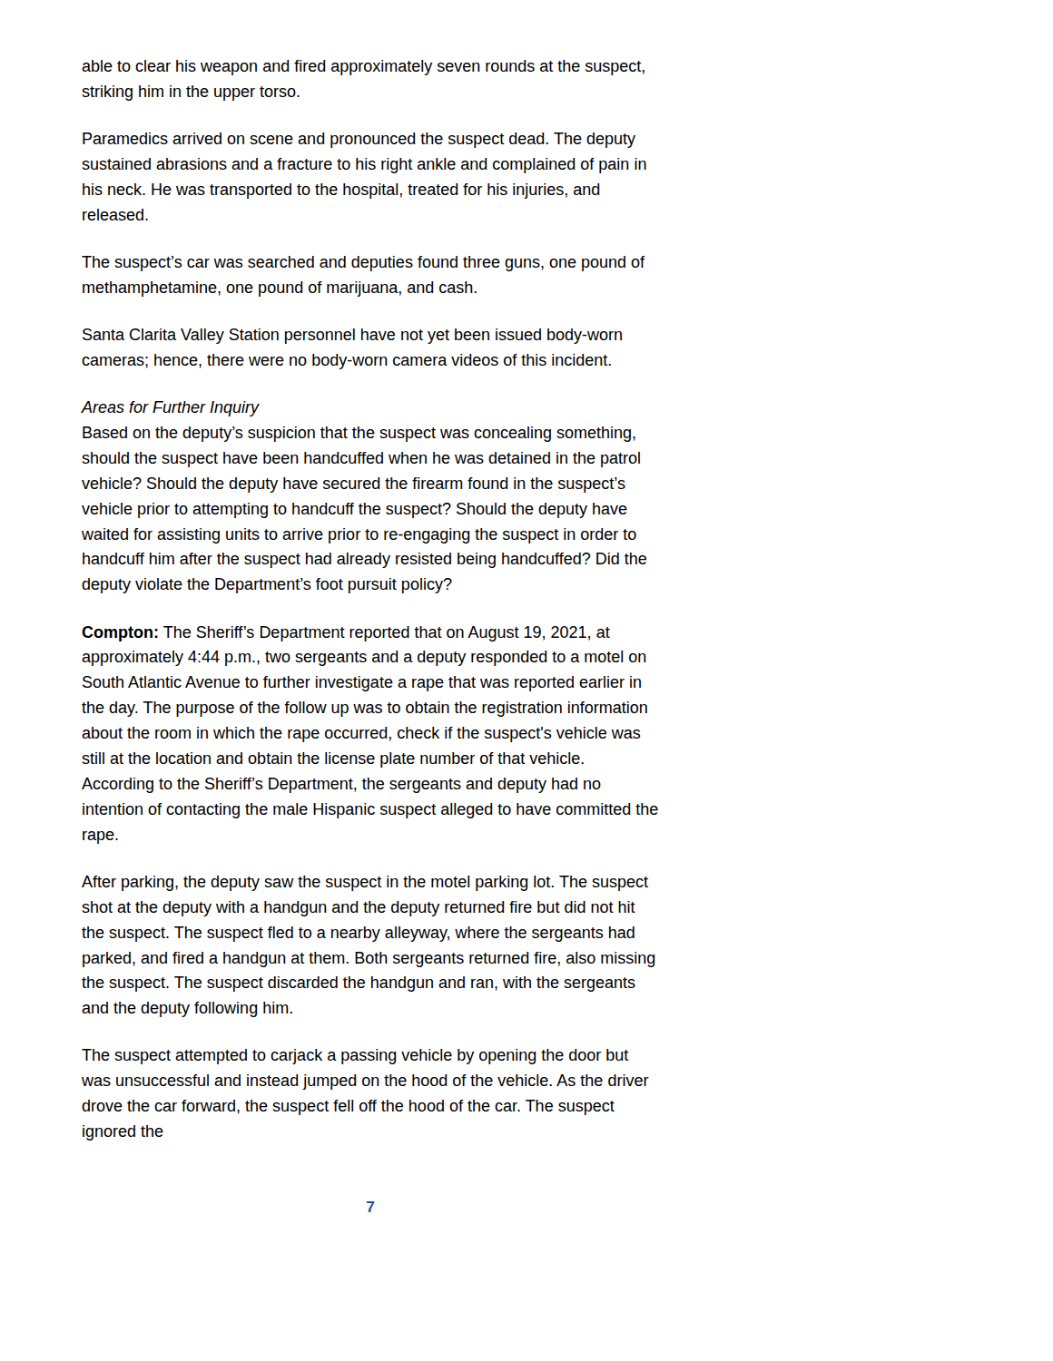able to clear his weapon and fired approximately seven rounds at the suspect, striking him in the upper torso.
Paramedics arrived on scene and pronounced the suspect dead. The deputy sustained abrasions and a fracture to his right ankle and complained of pain in his neck. He was transported to the hospital, treated for his injuries, and released.
The suspect’s car was searched and deputies found three guns, one pound of methamphetamine, one pound of marijuana, and cash.
Santa Clarita Valley Station personnel have not yet been issued body-worn cameras; hence, there were no body-worn camera videos of this incident.
Areas for Further Inquiry
Based on the deputy’s suspicion that the suspect was concealing something, should the suspect have been handcuffed when he was detained in the patrol vehicle? Should the deputy have secured the firearm found in the suspect’s vehicle prior to attempting to handcuff the suspect? Should the deputy have waited for assisting units to arrive prior to re-engaging the suspect in order to handcuff him after the suspect had already resisted being handcuffed? Did the deputy violate the Department’s foot pursuit policy?
Compton: The Sheriff’s Department reported that on August 19, 2021, at approximately 4:44 p.m., two sergeants and a deputy responded to a motel on South Atlantic Avenue to further investigate a rape that was reported earlier in the day. The purpose of the follow up was to obtain the registration information about the room in which the rape occurred, check if the suspect's vehicle was still at the location and obtain the license plate number of that vehicle. According to the Sheriff’s Department, the sergeants and deputy had no intention of contacting the male Hispanic suspect alleged to have committed the rape.
After parking, the deputy saw the suspect in the motel parking lot. The suspect shot at the deputy with a handgun and the deputy returned fire but did not hit the suspect. The suspect fled to a nearby alleyway, where the sergeants had parked, and fired a handgun at them. Both sergeants returned fire, also missing the suspect. The suspect discarded the handgun and ran, with the sergeants and the deputy following him.
The suspect attempted to carjack a passing vehicle by opening the door but was unsuccessful and instead jumped on the hood of the vehicle. As the driver drove the car forward, the suspect fell off the hood of the car. The suspect ignored the
7